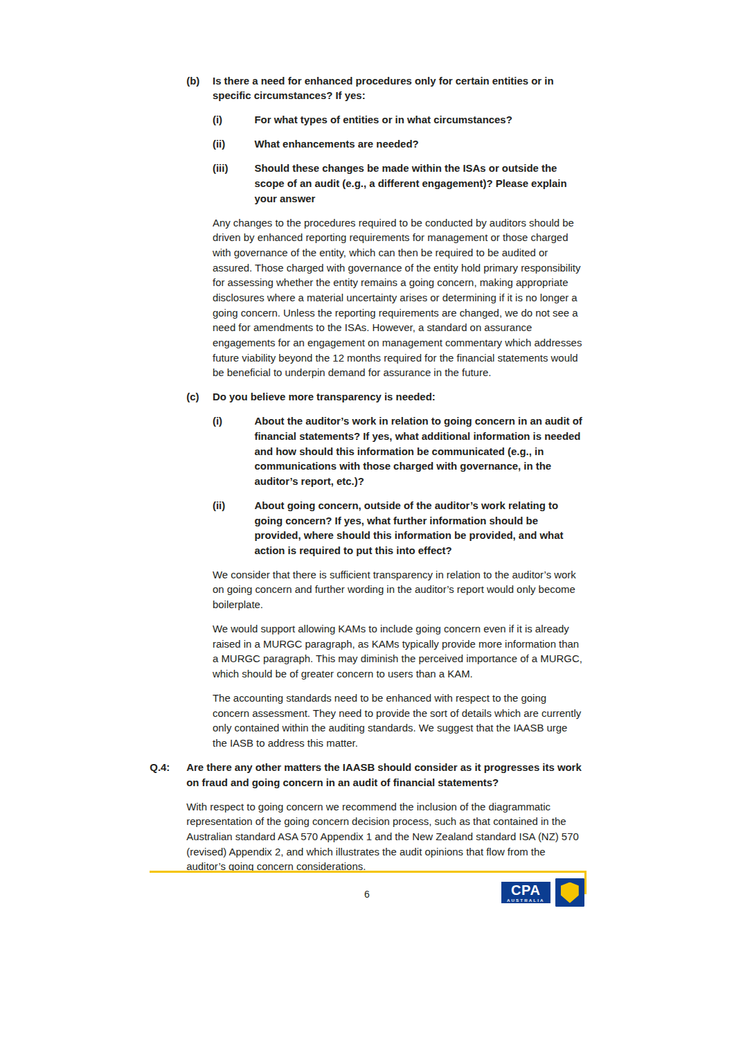(b)
Is there a need for enhanced procedures only for certain entities or in specific circumstances? If yes:
(i)
For what types of entities or in what circumstances?
(ii)
What enhancements are needed?
(iii)
Should these changes be made within the ISAs or outside the scope of an audit (e.g., a different engagement)? Please explain your answer
Any changes to the procedures required to be conducted by auditors should be driven by enhanced reporting requirements for management or those charged with governance of the entity, which can then be required to be audited or assured. Those charged with governance of the entity hold primary responsibility for assessing whether the entity remains a going concern, making appropriate disclosures where a material uncertainty arises or determining if it is no longer a going concern. Unless the reporting requirements are changed, we do not see a need for amendments to the ISAs. However, a standard on assurance engagements for an engagement on management commentary which addresses future viability beyond the 12 months required for the financial statements would be beneficial to underpin demand for assurance in the future.
(c)
Do you believe more transparency is needed:
(i)
About the auditor’s work in relation to going concern in an audit of financial statements? If yes, what additional information is needed and how should this information be communicated (e.g., in communications with those charged with governance, in the auditor’s report, etc.)?
(ii)
About going concern, outside of the auditor’s work relating to going concern? If yes, what further information should be provided, where should this information be provided, and what action is required to put this into effect?
We consider that there is sufficient transparency in relation to the auditor’s work on going concern and further wording in the auditor’s report would only become boilerplate.
We would support allowing KAMs to include going concern even if it is already raised in a MURGC paragraph, as KAMs typically provide more information than a MURGC paragraph. This may diminish the perceived importance of a MURGC, which should be of greater concern to users than a KAM.
The accounting standards need to be enhanced with respect to the going concern assessment. They need to provide the sort of details which are currently only contained within the auditing standards. We suggest that the IAASB urge the IASB to address this matter.
Q.4:
Are there any other matters the IAASB should consider as it progresses its work on fraud and going concern in an audit of financial statements?
With respect to going concern we recommend the inclusion of the diagrammatic representation of the going concern decision process, such as that contained in the Australian standard ASA 570 Appendix 1 and the New Zealand standard ISA (NZ) 570 (revised) Appendix 2, and which illustrates the audit opinions that flow from the auditor’s going concern considerations.
6
CPAAUSTRALIA